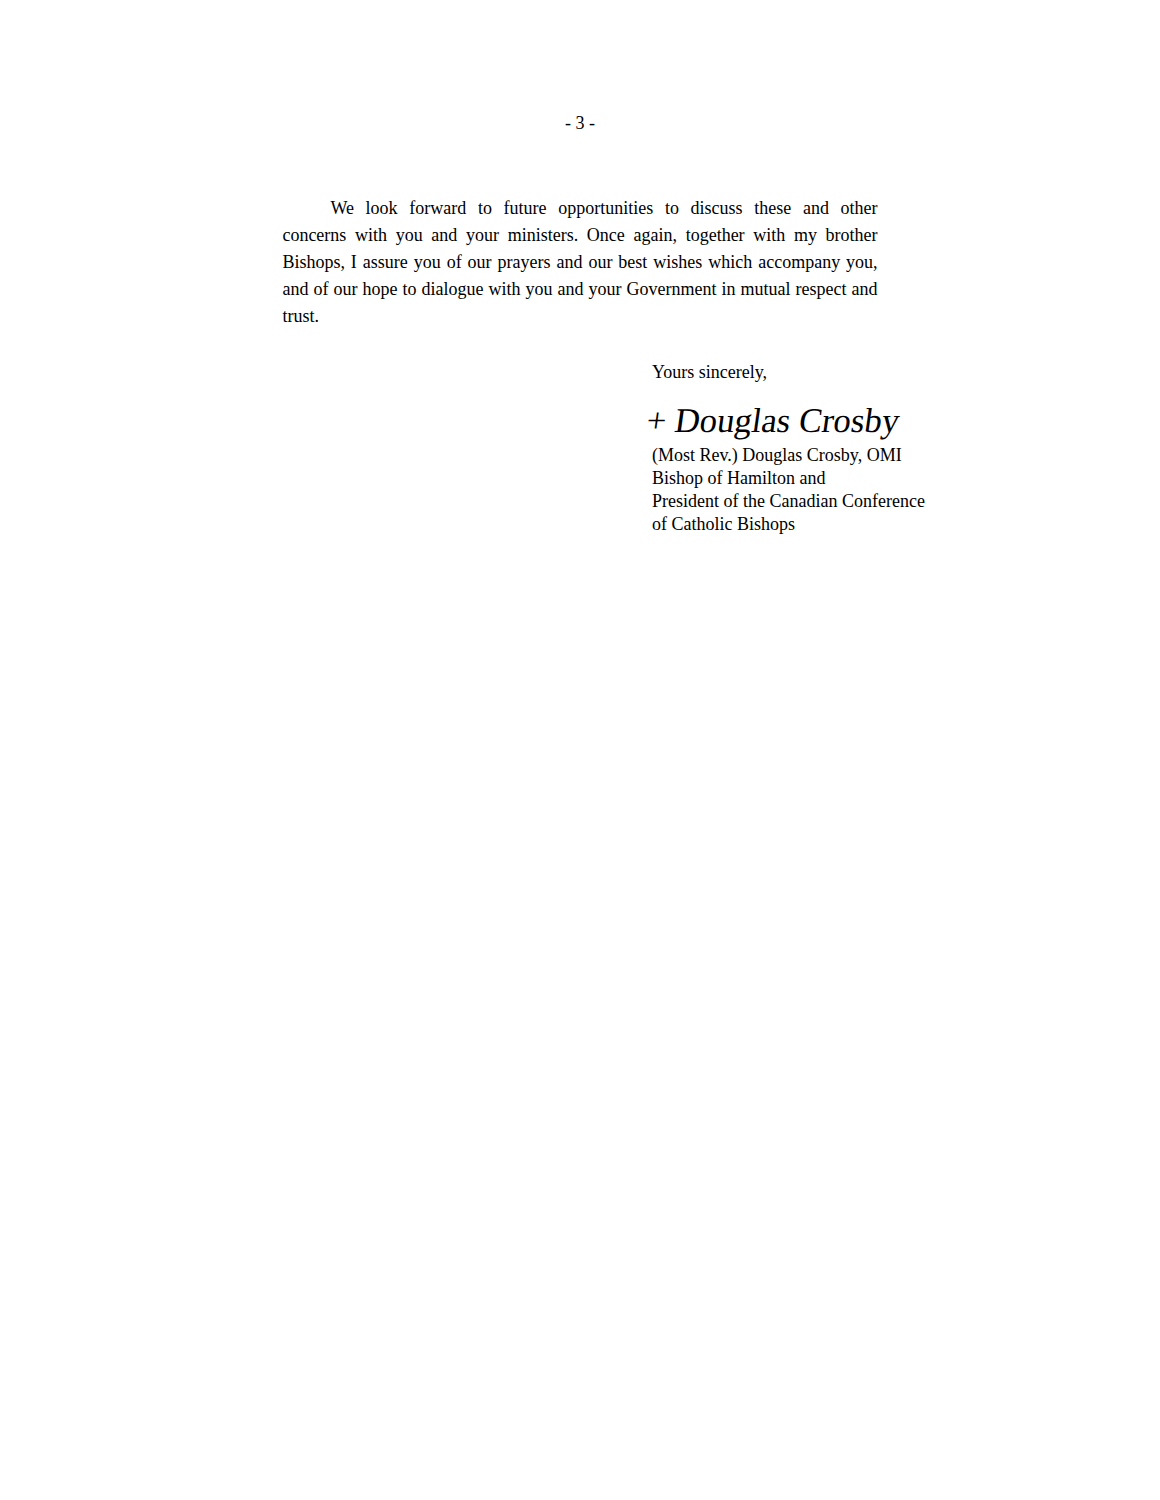- 3 -
We look forward to future opportunities to discuss these and other concerns with you and your ministers. Once again, together with my brother Bishops, I assure you of our prayers and our best wishes which accompany you, and of our hope to dialogue with you and your Government in mutual respect and trust.
Yours sincerely,
+ Douglas Crosby
(Most Rev.) Douglas Crosby, OMI
Bishop of Hamilton and
President of the Canadian Conference
of Catholic Bishops